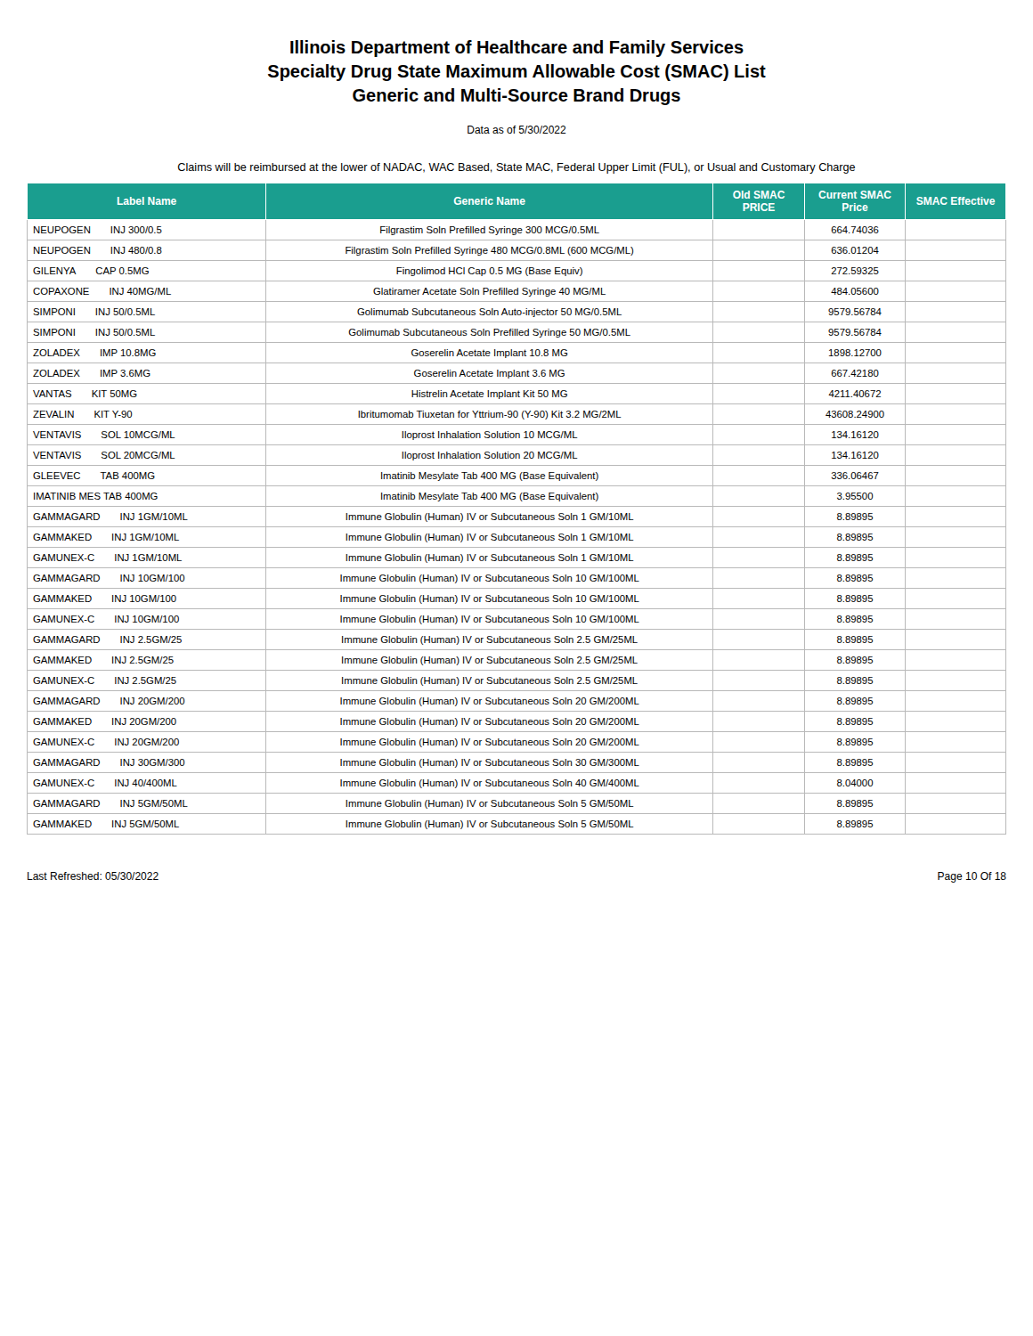Illinois Department of Healthcare and Family Services
Specialty Drug State Maximum Allowable Cost (SMAC) List
Generic and Multi-Source Brand Drugs
Data as of 5/30/2022
Claims will be reimbursed at the lower of NADAC, WAC Based, State MAC, Federal Upper Limit (FUL), or Usual and Customary Charge
| Label Name | Generic Name | Old SMAC PRICE | Current SMAC Price | SMAC Effective |
| --- | --- | --- | --- | --- |
| NEUPOGEN INJ 300/0.5 | Filgrastim Soln Prefilled Syringe 300 MCG/0.5ML | | 664.74036 | |
| NEUPOGEN INJ 480/0.8 | Filgrastim Soln Prefilled Syringe 480 MCG/0.8ML (600 MCG/ML) | | 636.01204 | |
| GILENYA CAP 0.5MG | Fingolimod HCl Cap 0.5 MG (Base Equiv) | | 272.59325 | |
| COPAXONE INJ 40MG/ML | Glatiramer Acetate Soln Prefilled Syringe 40 MG/ML | | 484.05600 | |
| SIMPONI INJ 50/0.5ML | Golimumab Subcutaneous Soln Auto-injector 50 MG/0.5ML | | 9579.56784 | |
| SIMPONI INJ 50/0.5ML | Golimumab Subcutaneous Soln Prefilled Syringe 50 MG/0.5ML | | 9579.56784 | |
| ZOLADEX IMP 10.8MG | Goserelin Acetate Implant 10.8 MG | | 1898.12700 | |
| ZOLADEX IMP 3.6MG | Goserelin Acetate Implant 3.6 MG | | 667.42180 | |
| VANTAS KIT 50MG | Histrelin Acetate Implant Kit 50 MG | | 4211.40672 | |
| ZEVALIN KIT Y-90 | Ibritumomab Tiuxetan for Yttrium-90 (Y-90) Kit 3.2 MG/2ML | | 43608.24900 | |
| VENTAVIS SOL 10MCG/ML | Iloprost Inhalation Solution 10 MCG/ML | | 134.16120 | |
| VENTAVIS SOL 20MCG/ML | Iloprost Inhalation Solution 20 MCG/ML | | 134.16120 | |
| GLEEVEC TAB 400MG | Imatinib Mesylate Tab 400 MG (Base Equivalent) | | 336.06467 | |
| IMATINIB MES TAB 400MG | Imatinib Mesylate Tab 400 MG (Base Equivalent) | | 3.95500 | |
| GAMMAGARD INJ 1GM/10ML | Immune Globulin (Human) IV or Subcutaneous Soln 1 GM/10ML | | 8.89895 | |
| GAMMAKED INJ 1GM/10ML | Immune Globulin (Human) IV or Subcutaneous Soln 1 GM/10ML | | 8.89895 | |
| GAMUNEX-C INJ 1GM/10ML | Immune Globulin (Human) IV or Subcutaneous Soln 1 GM/10ML | | 8.89895 | |
| GAMMAGARD INJ 10GM/100 | Immune Globulin (Human) IV or Subcutaneous Soln 10 GM/100ML | | 8.89895 | |
| GAMMAKED INJ 10GM/100 | Immune Globulin (Human) IV or Subcutaneous Soln 10 GM/100ML | | 8.89895 | |
| GAMUNEX-C INJ 10GM/100 | Immune Globulin (Human) IV or Subcutaneous Soln 10 GM/100ML | | 8.89895 | |
| GAMMAGARD INJ 2.5GM/25 | Immune Globulin (Human) IV or Subcutaneous Soln 2.5 GM/25ML | | 8.89895 | |
| GAMMAKED INJ 2.5GM/25 | Immune Globulin (Human) IV or Subcutaneous Soln 2.5 GM/25ML | | 8.89895 | |
| GAMUNEX-C INJ 2.5GM/25 | Immune Globulin (Human) IV or Subcutaneous Soln 2.5 GM/25ML | | 8.89895 | |
| GAMMAGARD INJ 20GM/200 | Immune Globulin (Human) IV or Subcutaneous Soln 20 GM/200ML | | 8.89895 | |
| GAMMAKED INJ 20GM/200 | Immune Globulin (Human) IV or Subcutaneous Soln 20 GM/200ML | | 8.89895 | |
| GAMUNEX-C INJ 20GM/200 | Immune Globulin (Human) IV or Subcutaneous Soln 20 GM/200ML | | 8.89895 | |
| GAMMAGARD INJ 30GM/300 | Immune Globulin (Human) IV or Subcutaneous Soln 30 GM/300ML | | 8.89895 | |
| GAMUNEX-C INJ 40/400ML | Immune Globulin (Human) IV or Subcutaneous Soln 40 GM/400ML | | 8.04000 | |
| GAMMAGARD INJ 5GM/50ML | Immune Globulin (Human) IV or Subcutaneous Soln 5 GM/50ML | | 8.89895 | |
| GAMMAKED INJ 5GM/50ML | Immune Globulin (Human) IV or Subcutaneous Soln 5 GM/50ML | | 8.89895 | |
Last Refreshed: 05/30/2022 Page 10 Of 18